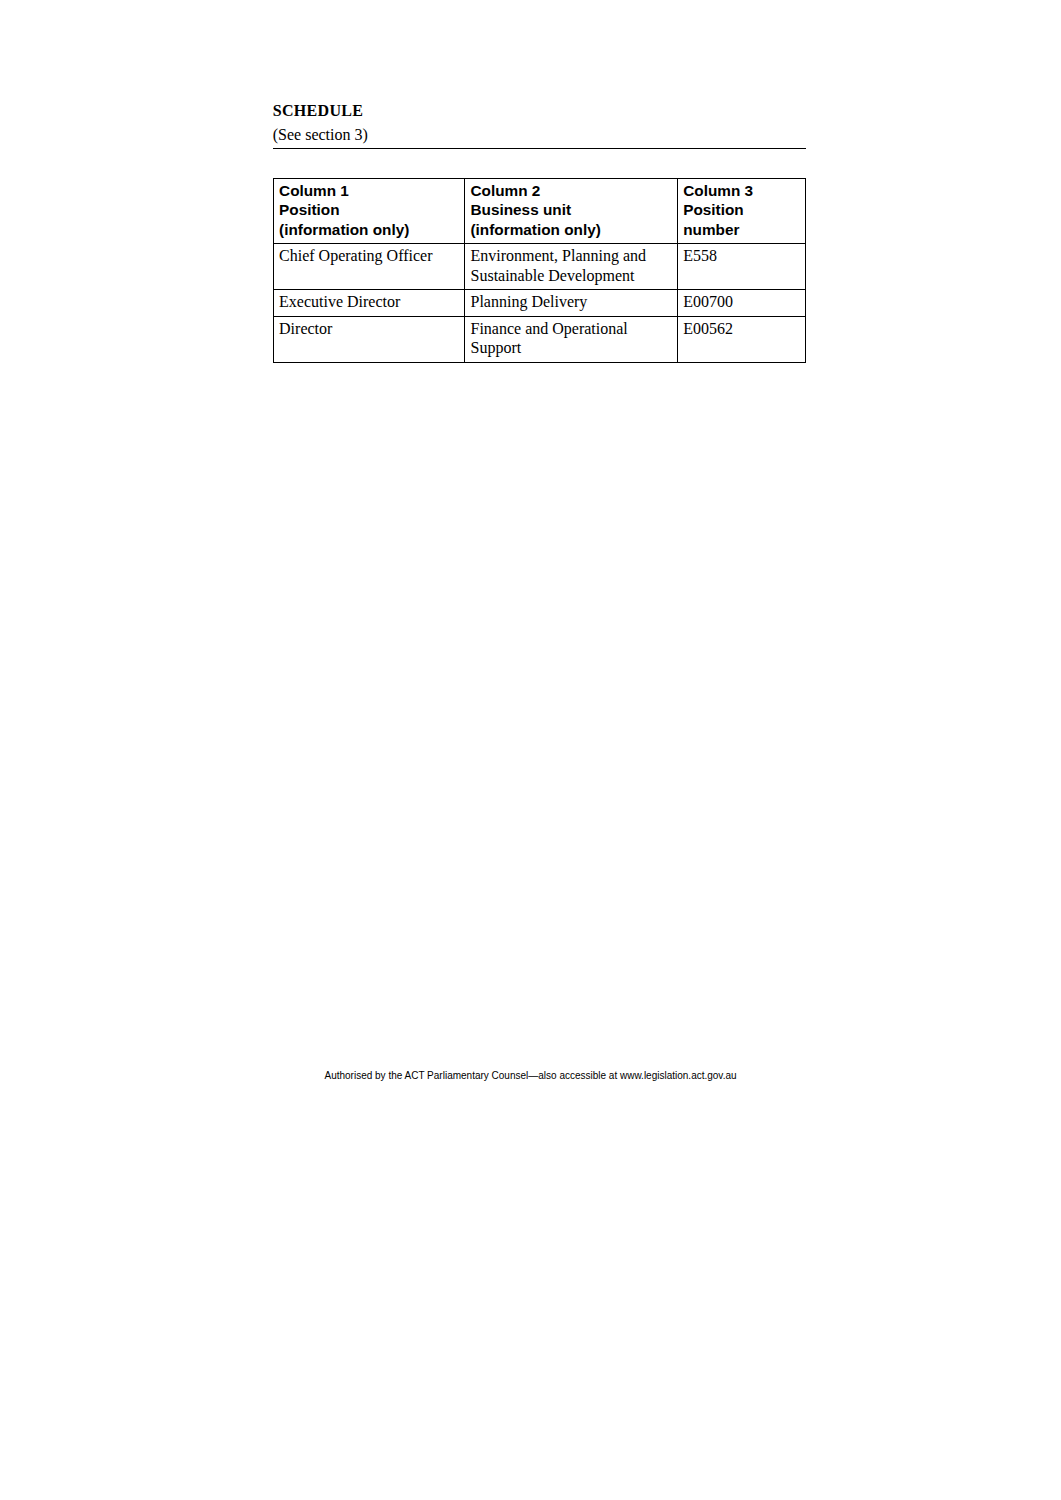SCHEDULE
(See section 3)
| Column 1 Position (information only) | Column 2 Business unit (information only) | Column 3 Position number |
| --- | --- | --- |
| Chief Operating Officer | Environment, Planning and Sustainable Development | E558 |
| Executive Director | Planning Delivery | E00700 |
| Director | Finance and Operational Support | E00562 |
Authorised by the ACT Parliamentary Counsel—also accessible at www.legislation.act.gov.au